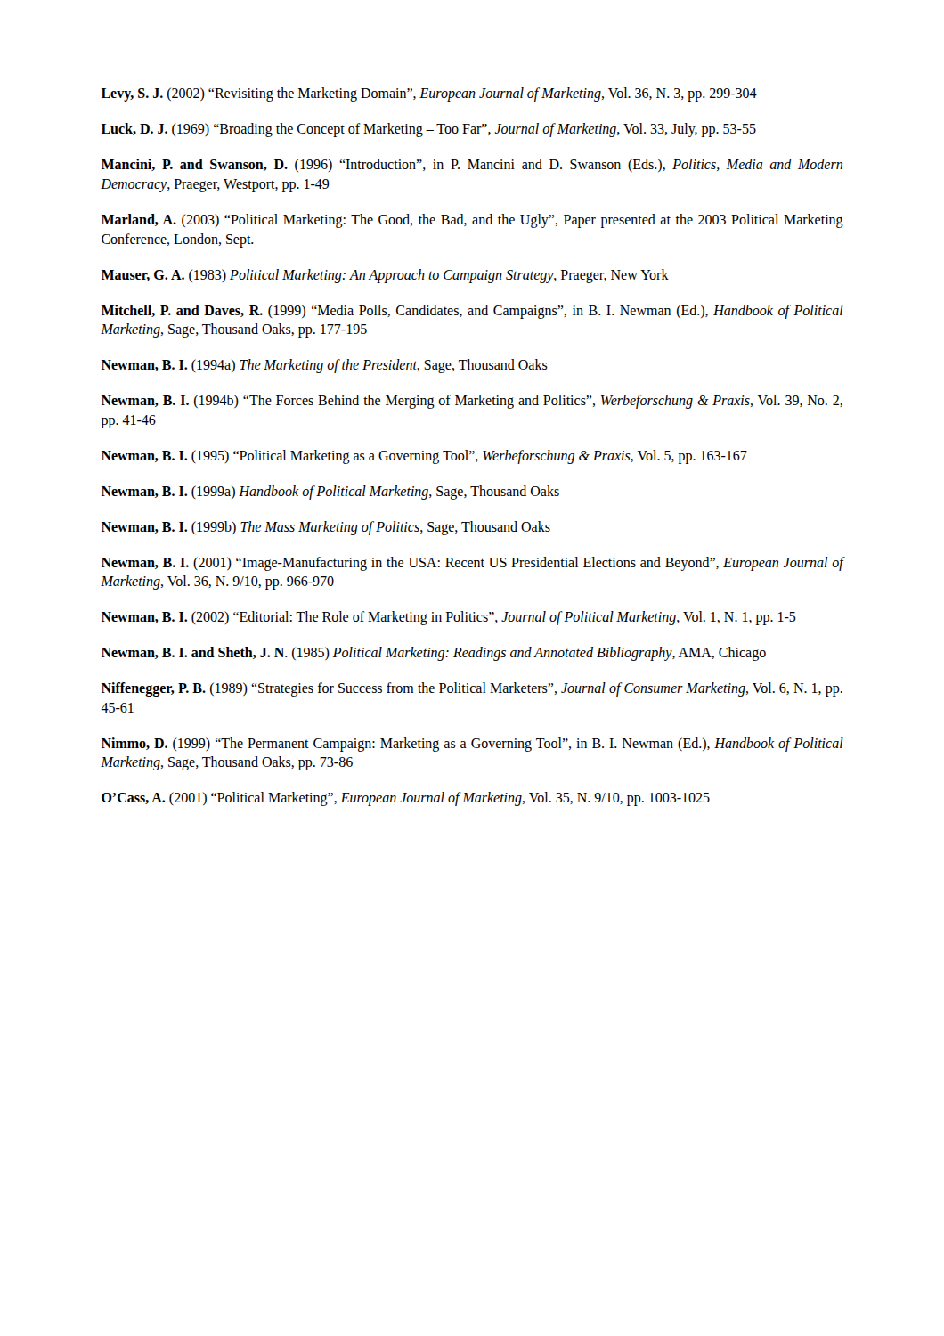Levy, S. J. (2002) “Revisiting the Marketing Domain”, European Journal of Marketing, Vol. 36, N. 3, pp. 299-304
Luck, D. J. (1969) “Broading the Concept of Marketing – Too Far”, Journal of Marketing, Vol. 33, July, pp. 53-55
Mancini, P. and Swanson, D. (1996) “Introduction”, in P. Mancini and D. Swanson (Eds.), Politics, Media and Modern Democracy, Praeger, Westport, pp. 1-49
Marland, A. (2003) “Political Marketing: The Good, the Bad, and the Ugly”, Paper presented at the 2003 Political Marketing Conference, London, Sept.
Mauser, G. A. (1983) Political Marketing: An Approach to Campaign Strategy, Praeger, New York
Mitchell, P. and Daves, R. (1999) “Media Polls, Candidates, and Campaigns”, in B. I. Newman (Ed.), Handbook of Political Marketing, Sage, Thousand Oaks, pp. 177-195
Newman, B. I. (1994a) The Marketing of the President, Sage, Thousand Oaks
Newman, B. I. (1994b) “The Forces Behind the Merging of Marketing and Politics”, Werbeforschung & Praxis, Vol. 39, No. 2, pp. 41-46
Newman, B. I. (1995) “Political Marketing as a Governing Tool”, Werbeforschung & Praxis, Vol. 5, pp. 163-167
Newman, B. I. (1999a) Handbook of Political Marketing, Sage, Thousand Oaks
Newman, B. I. (1999b) The Mass Marketing of Politics, Sage, Thousand Oaks
Newman, B. I. (2001) “Image-Manufacturing in the USA: Recent US Presidential Elections and Beyond”, European Journal of Marketing, Vol. 36, N. 9/10, pp. 966-970
Newman, B. I. (2002) “Editorial: The Role of Marketing in Politics”, Journal of Political Marketing, Vol. 1, N. 1, pp. 1-5
Newman, B. I. and Sheth, J. N. (1985) Political Marketing: Readings and Annotated Bibliography, AMA, Chicago
Niffenegger, P. B. (1989) “Strategies for Success from the Political Marketers”, Journal of Consumer Marketing, Vol. 6, N. 1, pp. 45-61
Nimmo, D. (1999) “The Permanent Campaign: Marketing as a Governing Tool”, in B. I. Newman (Ed.), Handbook of Political Marketing, Sage, Thousand Oaks, pp. 73-86
O’Cass, A. (2001) “Political Marketing”, European Journal of Marketing, Vol. 35, N. 9/10, pp. 1003-1025